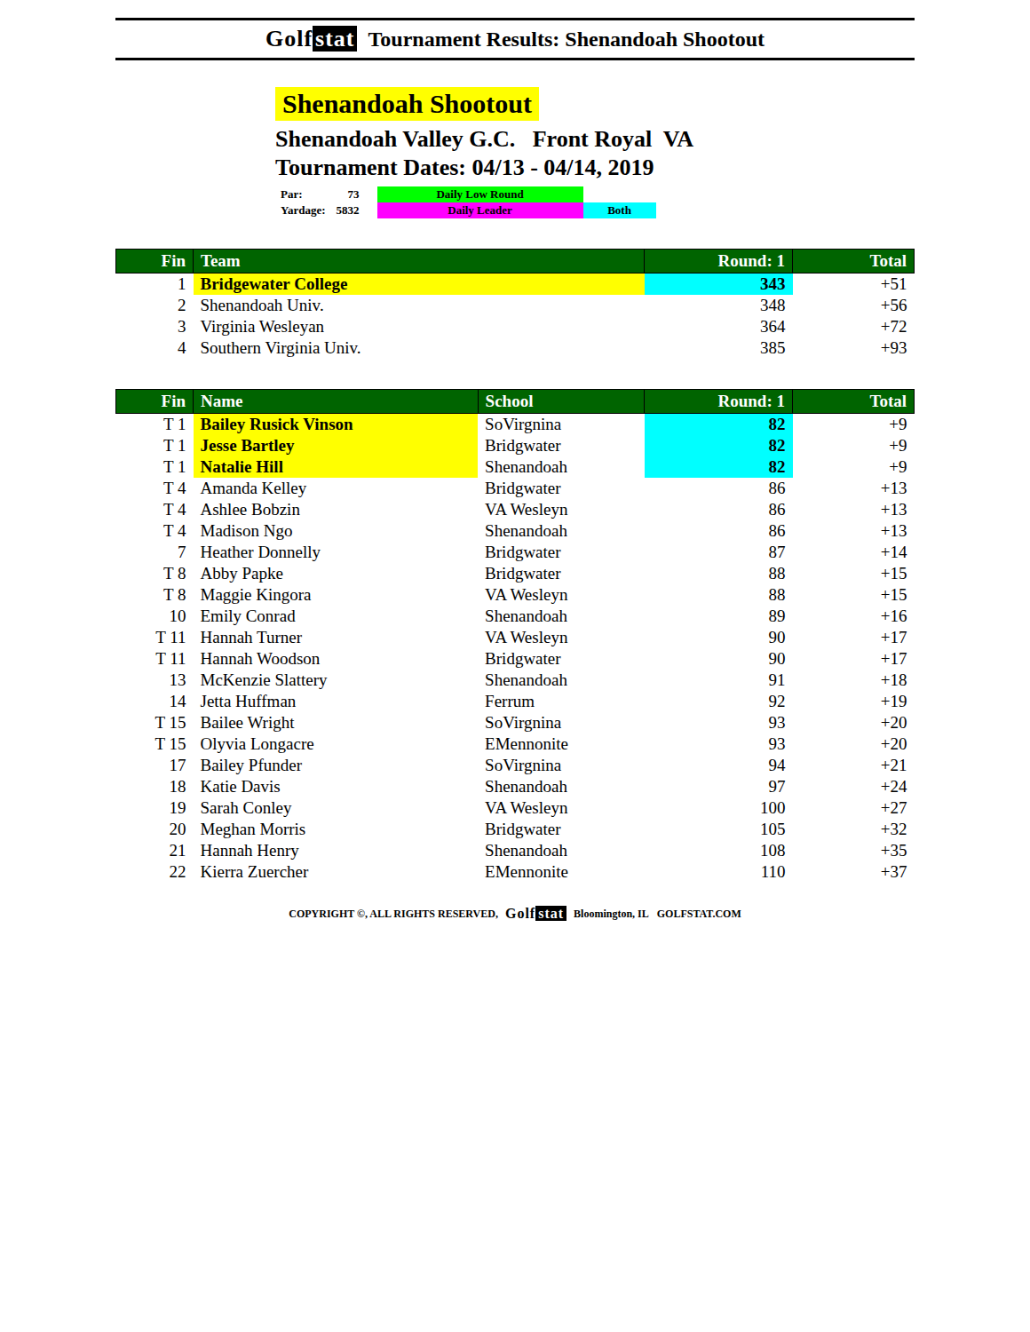Golfstat
Tournament Results: Shenandoah Shootout
Shenandoah Shootout
Shenandoah Valley G.C. Front Royal VA
Tournament Dates: 04/13 - 04/14, 2019
| Par: | 73 | Daily Low Round | |
| Yardage: | 5832 | Daily Leader | Both |
| Fin | Team | Round: 1 | Total |
| --- | --- | --- | --- |
| 1 | Bridgewater College | 343 | +51 |
| 2 | Shenandoah Univ. | 348 | +56 |
| 3 | Virginia Wesleyan | 364 | +72 |
| 4 | Southern Virginia Univ. | 385 | +93 |
| Fin | Name | School | Round: 1 | Total |
| --- | --- | --- | --- | --- |
| T 1 | Bailey Rusick Vinson | SoVirgnina | 82 | +9 |
| T 1 | Jesse Bartley | Bridgwater | 82 | +9 |
| T 1 | Natalie Hill | Shenandoah | 82 | +9 |
| T 4 | Amanda Kelley | Bridgwater | 86 | +13 |
| T 4 | Ashlee Bobzin | VA Wesleyn | 86 | +13 |
| T 4 | Madison Ngo | Shenandoah | 86 | +13 |
| 7 | Heather Donnelly | Bridgwater | 87 | +14 |
| T 8 | Abby Papke | Bridgwater | 88 | +15 |
| T 8 | Maggie Kingora | VA Wesleyn | 88 | +15 |
| 10 | Emily Conrad | Shenandoah | 89 | +16 |
| T 11 | Hannah Turner | VA Wesleyn | 90 | +17 |
| T 11 | Hannah Woodson | Bridgwater | 90 | +17 |
| 13 | McKenzie Slattery | Shenandoah | 91 | +18 |
| 14 | Jetta Huffman | Ferrum | 92 | +19 |
| T 15 | Bailee Wright | SoVirgnina | 93 | +20 |
| T 15 | Olyvia Longacre | EMennonite | 93 | +20 |
| 17 | Bailey Pfunder | SoVirgnina | 94 | +21 |
| 18 | Katie Davis | Shenandoah | 97 | +24 |
| 19 | Sarah Conley | VA Wesleyn | 100 | +27 |
| 20 | Meghan Morris | Bridgwater | 105 | +32 |
| 21 | Hannah Henry | Shenandoah | 108 | +35 |
| 22 | Kierra Zuercher | EMennonite | 110 | +37 |
COPYRIGHT ©, ALL RIGHTS RESERVED, Golfstat Bloomington, IL GOLFSTAT.COM